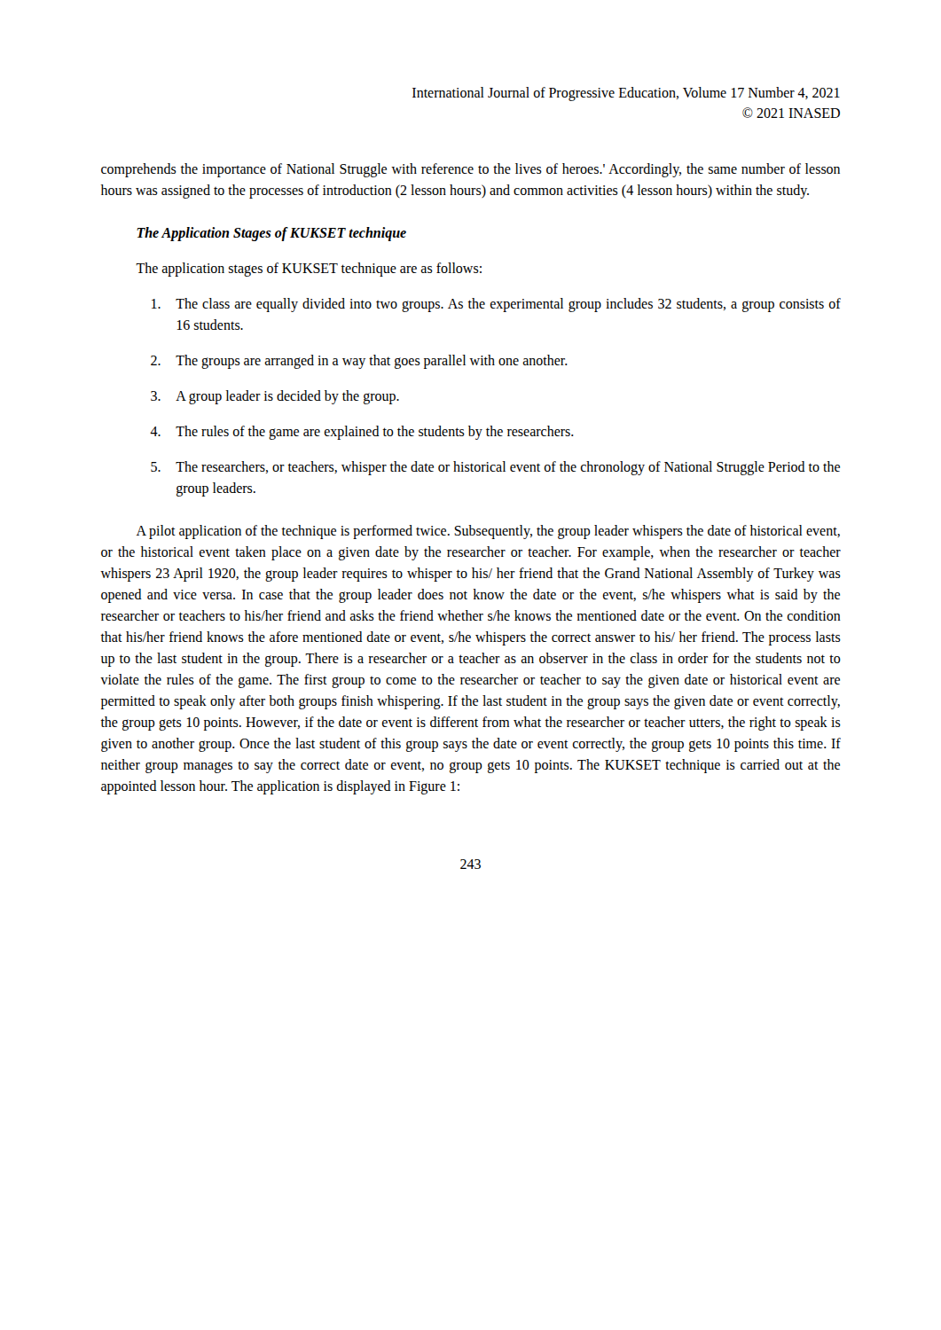International Journal of Progressive Education, Volume 17 Number 4, 2021
© 2021 INASED
comprehends the importance of National Struggle with reference to the lives of heroes.' Accordingly, the same number of lesson hours was assigned to the processes of introduction (2 lesson hours) and common activities (4 lesson hours) within the study.
The Application Stages of KUKSET technique
The application stages of KUKSET technique are as follows:
The class are equally divided into two groups. As the experimental group includes 32 students, a group consists of 16 students.
The groups are arranged in a way that goes parallel with one another.
A group leader is decided by the group.
The rules of the game are explained to the students by the researchers.
The researchers, or teachers, whisper the date or historical event of the chronology of National Struggle Period to the group leaders.
A pilot application of the technique is performed twice. Subsequently, the group leader whispers the date of historical event, or the historical event taken place on a given date by the researcher or teacher. For example, when the researcher or teacher whispers 23 April 1920, the group leader requires to whisper to his/ her friend that the Grand National Assembly of Turkey was opened and vice versa. In case that the group leader does not know the date or the event, s/he whispers what is said by the researcher or teachers to his/her friend and asks the friend whether s/he knows the mentioned date or the event. On the condition that his/her friend knows the afore mentioned date or event, s/he whispers the correct answer to his/ her friend. The process lasts up to the last student in the group. There is a researcher or a teacher as an observer in the class in order for the students not to violate the rules of the game. The first group to come to the researcher or teacher to say the given date or historical event are permitted to speak only after both groups finish whispering. If the last student in the group says the given date or event correctly, the group gets 10 points. However, if the date or event is different from what the researcher or teacher utters, the right to speak is given to another group. Once the last student of this group says the date or event correctly, the group gets 10 points this time. If neither group manages to say the correct date or event, no group gets 10 points. The KUKSET technique is carried out at the appointed lesson hour. The application is displayed in Figure 1:
243